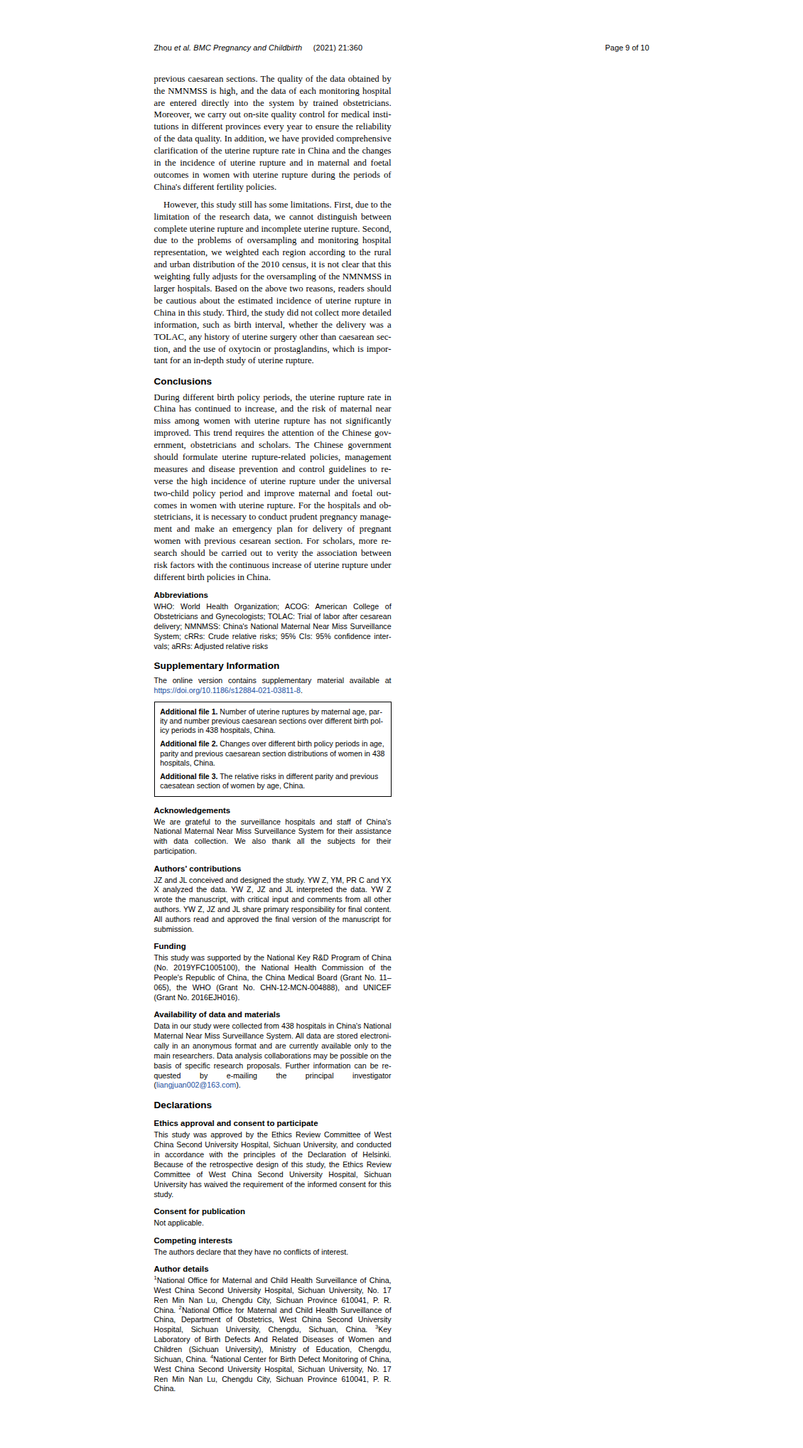Zhou et al. BMC Pregnancy and Childbirth (2021) 21:360
Page 9 of 10
previous caesarean sections. The quality of the data obtained by the NMNMSS is high, and the data of each monitoring hospital are entered directly into the system by trained obstetricians. Moreover, we carry out on-site quality control for medical institutions in different provinces every year to ensure the reliability of the data quality. In addition, we have provided comprehensive clarification of the uterine rupture rate in China and the changes in the incidence of uterine rupture and in maternal and foetal outcomes in women with uterine rupture during the periods of China's different fertility policies.
However, this study still has some limitations. First, due to the limitation of the research data, we cannot distinguish between complete uterine rupture and incomplete uterine rupture. Second, due to the problems of oversampling and monitoring hospital representation, we weighted each region according to the rural and urban distribution of the 2010 census, it is not clear that this weighting fully adjusts for the oversampling of the NMNMSS in larger hospitals. Based on the above two reasons, readers should be cautious about the estimated incidence of uterine rupture in China in this study. Third, the study did not collect more detailed information, such as birth interval, whether the delivery was a TOLAC, any history of uterine surgery other than caesarean section, and the use of oxytocin or prostaglandins, which is important for an in-depth study of uterine rupture.
Conclusions
During different birth policy periods, the uterine rupture rate in China has continued to increase, and the risk of maternal near miss among women with uterine rupture has not significantly improved. This trend requires the attention of the Chinese government, obstetricians and scholars. The Chinese government should formulate uterine rupture-related policies, management measures and disease prevention and control guidelines to reverse the high incidence of uterine rupture under the universal two-child policy period and improve maternal and foetal outcomes in women with uterine rupture. For the hospitals and obstetricians, it is necessary to conduct prudent pregnancy management and make an emergency plan for delivery of pregnant women with previous cesarean section. For scholars, more research should be carried out to verity the association between risk factors with the continuous increase of uterine rupture under different birth policies in China.
Abbreviations
WHO: World Health Organization; ACOG: American College of Obstetricians and Gynecologists; TOLAC: Trial of labor after cesarean delivery; NMNMSS: China's National Maternal Near Miss Surveillance System; cRRs: Crude relative risks; 95% CIs: 95% confidence intervals; aRRs: Adjusted relative risks
Supplementary Information
The online version contains supplementary material available at https://doi.org/10.1186/s12884-021-03811-8.
Additional file 1. Number of uterine ruptures by maternal age, parity and number previous caesarean sections over different birth policy periods in 438 hospitals, China.
Additional file 2. Changes over different birth policy periods in age, parity and previous caesarean section distributions of women in 438 hospitals, China.
Additional file 3. The relative risks in different parity and previous caesatean section of women by age, China.
Acknowledgements
We are grateful to the surveillance hospitals and staff of China's National Maternal Near Miss Surveillance System for their assistance with data collection. We also thank all the subjects for their participation.
Authors' contributions
JZ and JL conceived and designed the study. YW Z, YM, PR C and YX X analyzed the data. YW Z, JZ and JL interpreted the data. YW Z wrote the manuscript, with critical input and comments from all other authors. YW Z, JZ and JL share primary responsibility for final content. All authors read and approved the final version of the manuscript for submission.
Funding
This study was supported by the National Key R&D Program of China (No. 2019YFC1005100), the National Health Commission of the People's Republic of China, the China Medical Board (Grant No. 11–065), the WHO (Grant No. CHN-12-MCN-004888), and UNICEF (Grant No. 2016EJH016).
Availability of data and materials
Data in our study were collected from 438 hospitals in China's National Maternal Near Miss Surveillance System. All data are stored electronically in an anonymous format and are currently available only to the main researchers. Data analysis collaborations may be possible on the basis of specific research proposals. Further information can be requested by e-mailing the principal investigator (liangjuan002@163.com).
Declarations
Ethics approval and consent to participate
This study was approved by the Ethics Review Committee of West China Second University Hospital, Sichuan University, and conducted in accordance with the principles of the Declaration of Helsinki. Because of the retrospective design of this study, the Ethics Review Committee of West China Second University Hospital, Sichuan University has waived the requirement of the informed consent for this study.
Consent for publication
Not applicable.
Competing interests
The authors declare that they have no conflicts of interest.
Author details
1National Office for Maternal and Child Health Surveillance of China, West China Second University Hospital, Sichuan University, No. 17 Ren Min Nan Lu, Chengdu City, Sichuan Province 610041, P. R. China. 2National Office for Maternal and Child Health Surveillance of China, Department of Obstetrics, West China Second University Hospital, Sichuan University, Chengdu, Sichuan, China. 3Key Laboratory of Birth Defects And Related Diseases of Women and Children (Sichuan University), Ministry of Education, Chengdu, Sichuan, China. 4National Center for Birth Defect Monitoring of China, West China Second University Hospital, Sichuan University, No. 17 Ren Min Nan Lu, Chengdu City, Sichuan Province 610041, P. R. China.